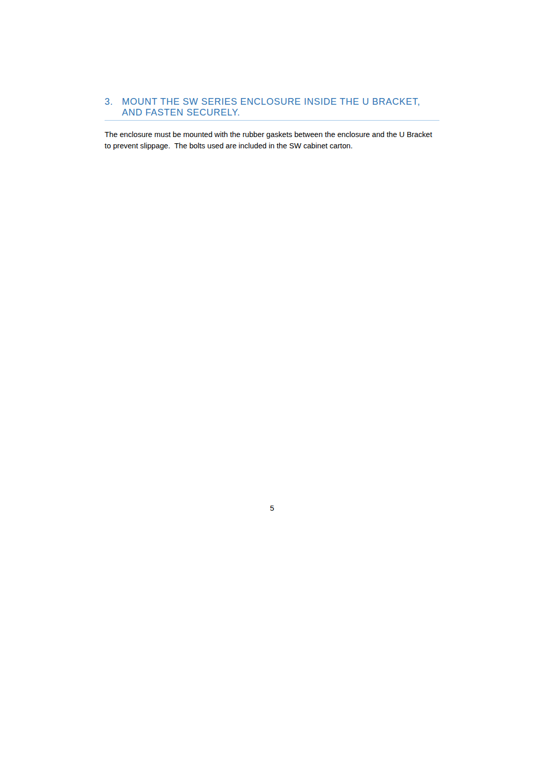3. Mount the SW Series enclosure inside the U bracket, and fasten securely.
The enclosure must be mounted with the rubber gaskets between the enclosure and the U Bracket to prevent slippage. The bolts used are included in the SW cabinet carton.
5